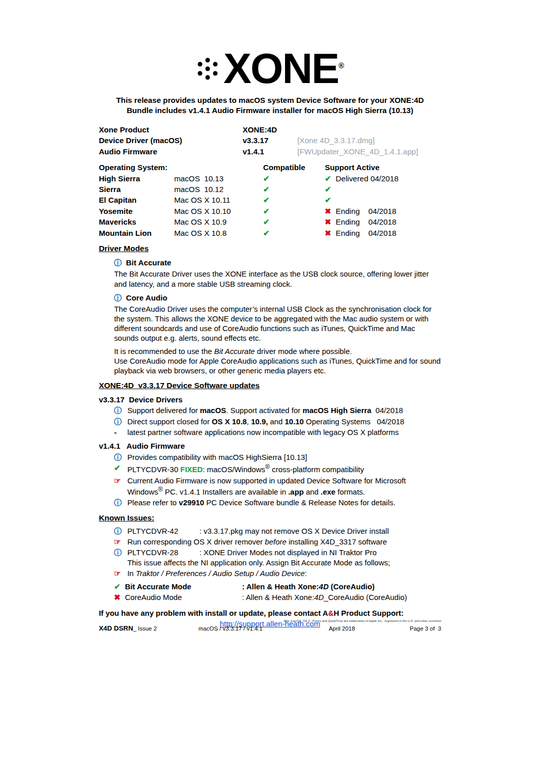XONE®
This release provides updates to macOS system Device Software for your XONE:4D
Bundle includes v1.4.1 Audio Firmware installer for macOS High Sierra (10.13)
| Xone Product | XONE:4D | |
| Device Driver (macOS) | v3.3.17 | [Xone 4D_3.3.17.dmg] |
| Audio Firmware | v1.4.1 | [FWUpdater_XONE_4D_1.4.1.app] |
| Operating System: | | Compatible | Support Active |
| High Sierra | macOS 10.13 | ✔ | ✔ Delivered 04/2018 |
| Sierra | macOS 10.12 | ✔ | ✔ |
| El Capitan | Mac OS X 10.11 | ✔ | ✔ |
| Yosemite | Mac OS X 10.10 | ✔ | ✖ Ending 04/2018 |
| Mavericks | Mac OS X 10.9 | ✔ | ✖ Ending 04/2018 |
| Mountain Lion | Mac OS X 10.8 | ✔ | ✖ Ending 04/2018 |
Driver Modes
ⓘ Bit Accurate
The Bit Accurate Driver uses the XONE interface as the USB clock source, offering lower jitter and latency, and a more stable USB streaming clock.
ⓘ Core Audio
The CoreAudio Driver uses the computer’s internal USB Clock as the synchronisation clock for the system. This allows the XONE device to be aggregated with the Mac audio system or with different soundcards and use of CoreAudio functions such as iTunes, QuickTime and Mac sounds output e.g. alerts, sound effects etc.
It is recommended to use the Bit Accurate driver mode where possible.
Use CoreAudio mode for Apple CoreAudio applications such as iTunes, QuickTime and for sound playback via web browsers, or other generic media players etc.
XONE:4D_v3.3.17 Device Software updates
v3.3.17 Device Drivers
ⓘSupport delivered for macOS. Support activated for macOS High Sierra 04/2018
ⓘDirect support closed for OS X 10.8, 10.9, and 10.10 Operating Systems 04/2018
-latest partner software applications now incompatible with legacy OS X platforms
v1.4.1 Audio Firmware
ⓘProvides compatibility with macOS HighSierra [10.13]
✔PLTYCDVR-30 FIXED: macOS/Windows® cross-platform compatibility
☞Current Audio Firmware is now supported in updated Device Software for Microsoft Windows® PC. v1.4.1 Installers are available in .app and .exe formats.
ⓘPlease refer to v29910 PC Device Software bundle & Release Notes for details.
Known Issues:
ⓘPLTYCDVR-42 : v3.3.17.pkg may not remove OS X Device Driver install
☞Run corresponding OS X driver remover before installing X4D_3317 software
ⓘPLTYCDVR-28 : XONE Driver Modes not displayed in NI Traktor Pro
This issue affects the NI application only. Assign Bit Accurate Mode as follows;
☞In Traktor / Preferences / Audio Setup / Audio Device:
✔ Bit Accurate Mode: Allen & Heath Xone:4D (CoreAudio)
✖ CoreAudio Mode: Allen & Heath Xone:4D_CoreAudio (CoreAudio)
If you have any problem with install or update, please contact A&H Product Support: http://support.allen-heath.com
Mac macOS, OS X, iTunes and QuickTime are trademarks of Apple Inc., registered in the U.S. and other countries
X4D DSRN_ Issue 2
macOS / v3.3.17 / v1.4.1
April 2018
Page 3 of 3